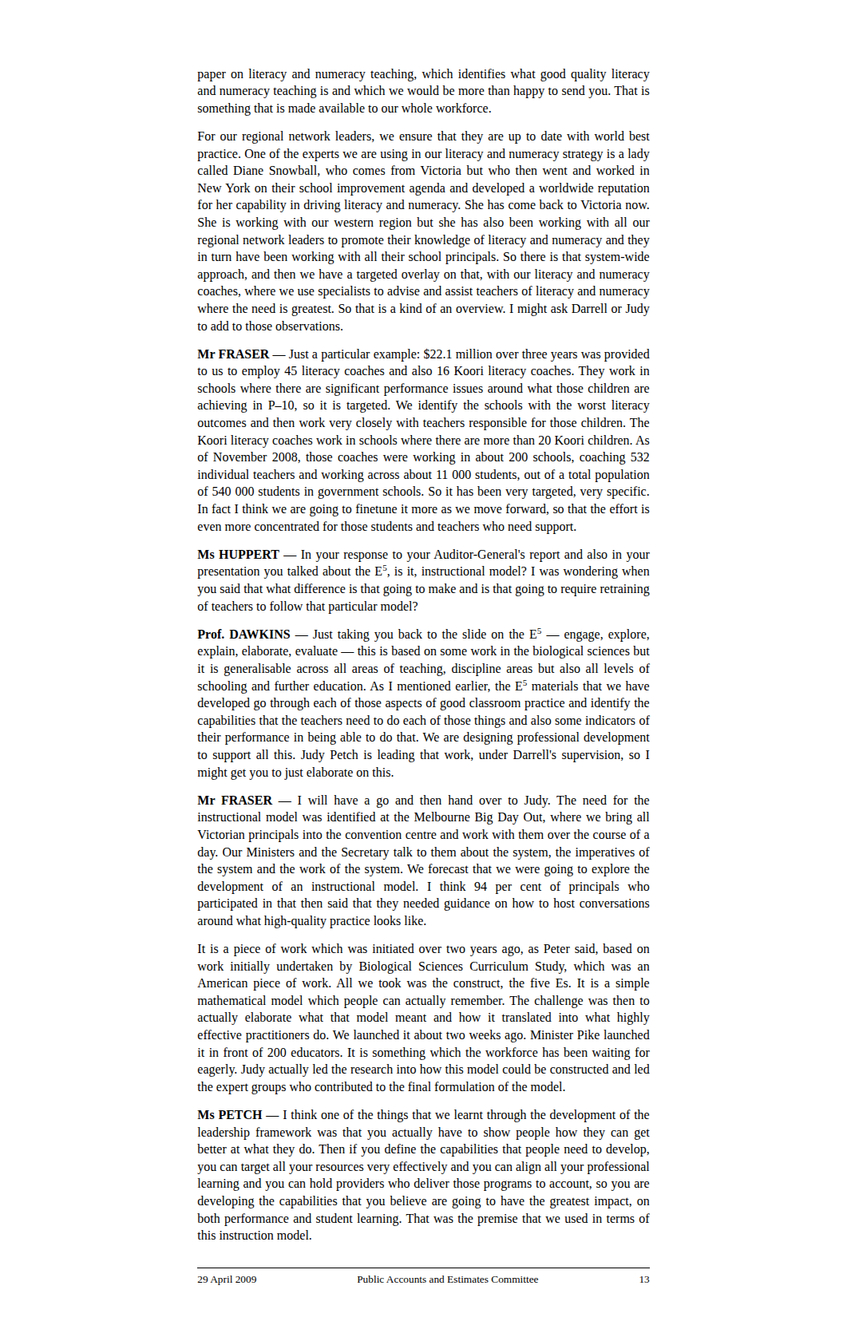paper on literacy and numeracy teaching, which identifies what good quality literacy and numeracy teaching is and which we would be more than happy to send you. That is something that is made available to our whole workforce.
For our regional network leaders, we ensure that they are up to date with world best practice. One of the experts we are using in our literacy and numeracy strategy is a lady called Diane Snowball, who comes from Victoria but who then went and worked in New York on their school improvement agenda and developed a worldwide reputation for her capability in driving literacy and numeracy. She has come back to Victoria now. She is working with our western region but she has also been working with all our regional network leaders to promote their knowledge of literacy and numeracy and they in turn have been working with all their school principals. So there is that system-wide approach, and then we have a targeted overlay on that, with our literacy and numeracy coaches, where we use specialists to advise and assist teachers of literacy and numeracy where the need is greatest. So that is a kind of an overview. I might ask Darrell or Judy to add to those observations.
Mr FRASER — Just a particular example: $22.1 million over three years was provided to us to employ 45 literacy coaches and also 16 Koori literacy coaches. They work in schools where there are significant performance issues around what those children are achieving in P–10, so it is targeted. We identify the schools with the worst literacy outcomes and then work very closely with teachers responsible for those children. The Koori literacy coaches work in schools where there are more than 20 Koori children. As of November 2008, those coaches were working in about 200 schools, coaching 532 individual teachers and working across about 11 000 students, out of a total population of 540 000 students in government schools. So it has been very targeted, very specific. In fact I think we are going to finetune it more as we move forward, so that the effort is even more concentrated for those students and teachers who need support.
Ms HUPPERT — In your response to your Auditor-General's report and also in your presentation you talked about the E5, is it, instructional model? I was wondering when you said that what difference is that going to make and is that going to require retraining of teachers to follow that particular model?
Prof. DAWKINS — Just taking you back to the slide on the E5 — engage, explore, explain, elaborate, evaluate — this is based on some work in the biological sciences but it is generalisable across all areas of teaching, discipline areas but also all levels of schooling and further education. As I mentioned earlier, the E5 materials that we have developed go through each of those aspects of good classroom practice and identify the capabilities that the teachers need to do each of those things and also some indicators of their performance in being able to do that. We are designing professional development to support all this. Judy Petch is leading that work, under Darrell's supervision, so I might get you to just elaborate on this.
Mr FRASER — I will have a go and then hand over to Judy. The need for the instructional model was identified at the Melbourne Big Day Out, where we bring all Victorian principals into the convention centre and work with them over the course of a day. Our Ministers and the Secretary talk to them about the system, the imperatives of the system and the work of the system. We forecast that we were going to explore the development of an instructional model. I think 94 per cent of principals who participated in that then said that they needed guidance on how to host conversations around what high-quality practice looks like.
It is a piece of work which was initiated over two years ago, as Peter said, based on work initially undertaken by Biological Sciences Curriculum Study, which was an American piece of work. All we took was the construct, the five Es. It is a simple mathematical model which people can actually remember. The challenge was then to actually elaborate what that model meant and how it translated into what highly effective practitioners do. We launched it about two weeks ago. Minister Pike launched it in front of 200 educators. It is something which the workforce has been waiting for eagerly. Judy actually led the research into how this model could be constructed and led the expert groups who contributed to the final formulation of the model.
Ms PETCH — I think one of the things that we learnt through the development of the leadership framework was that you actually have to show people how they can get better at what they do. Then if you define the capabilities that people need to develop, you can target all your resources very effectively and you can align all your professional learning and you can hold providers who deliver those programs to account, so you are developing the capabilities that you believe are going to have the greatest impact, on both performance and student learning. That was the premise that we used in terms of this instruction model.
29 April 2009 Public Accounts and Estimates Committee 13